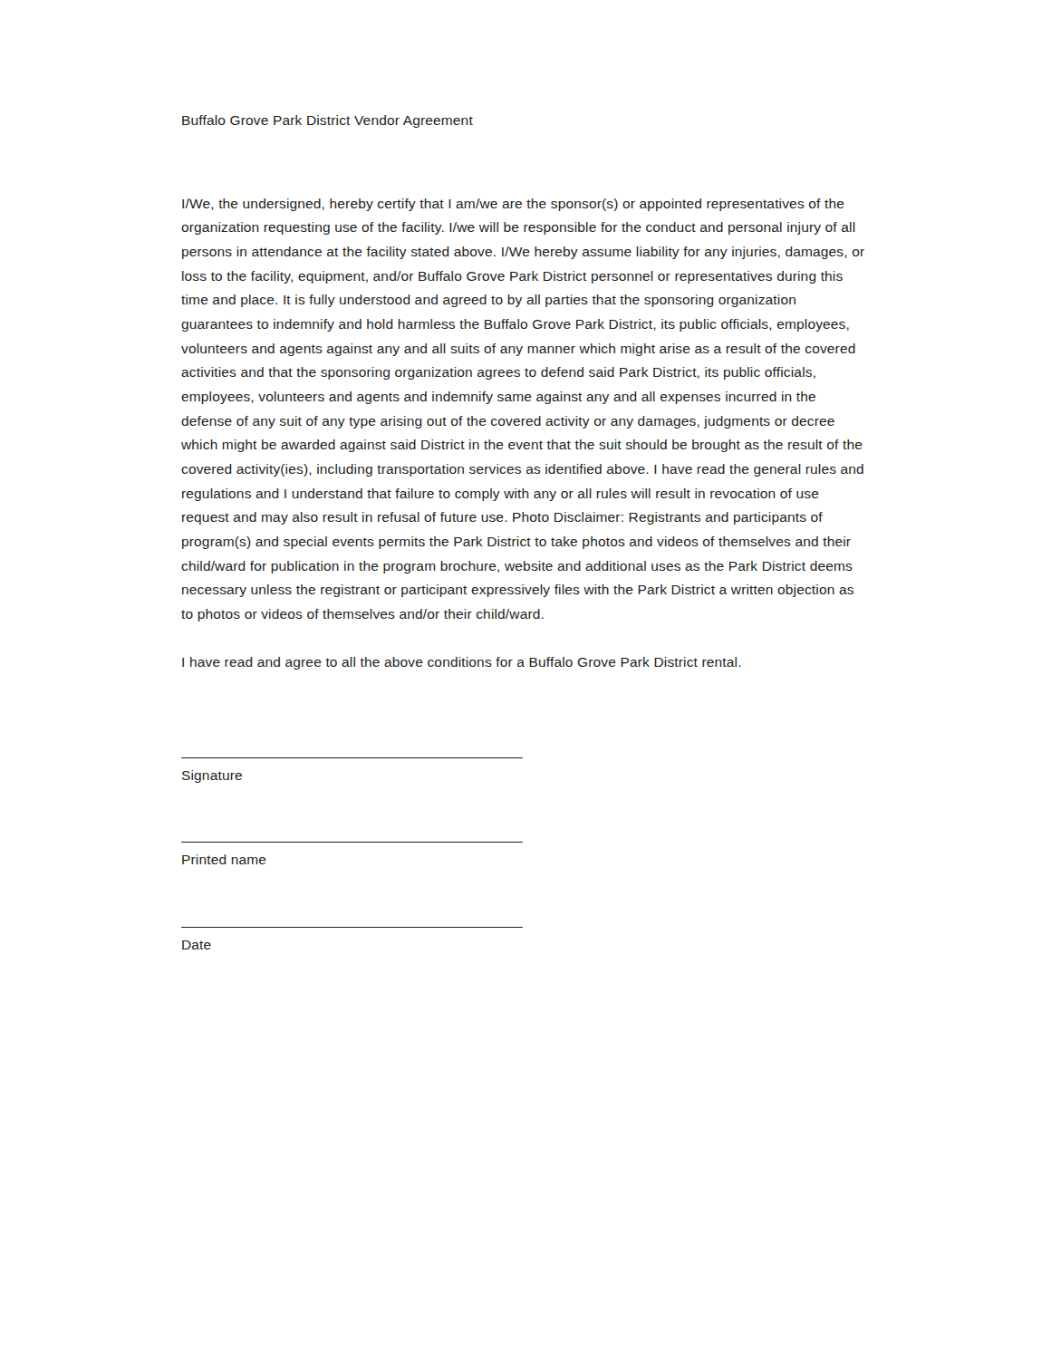Buffalo Grove Park District Vendor Agreement
I/We, the undersigned, hereby certify that I am/we are the sponsor(s) or appointed representatives of the organization requesting use of the facility. I/we will be responsible for the conduct and personal injury of all persons in attendance at the facility stated above. I/We hereby assume liability for any injuries, damages, or loss to the facility, equipment, and/or Buffalo Grove Park District personnel or representatives during this time and place. It is fully understood and agreed to by all parties that the sponsoring organization guarantees to indemnify and hold harmless the Buffalo Grove Park District, its public officials, employees, volunteers and agents against any and all suits of any manner which might arise as a result of the covered activities and that the sponsoring organization agrees to defend said Park District, its public officials, employees, volunteers and agents and indemnify same against any and all expenses incurred in the defense of any suit of any type arising out of the covered activity or any damages, judgments or decree which might be awarded against said District in the event that the suit should be brought as the result of the covered activity(ies), including transportation services as identified above. I have read the general rules and regulations and I understand that failure to comply with any or all rules will result in revocation of use request and may also result in refusal of future use. Photo Disclaimer: Registrants and participants of program(s) and special events permits the Park District to take photos and videos of themselves and their child/ward for publication in the program brochure, website and additional uses as the Park District deems necessary unless the registrant or participant expressively files with the Park District a written objection as to photos or videos of themselves and/or their child/ward.
I have read and agree to all the above conditions for a Buffalo Grove Park District rental.
_______________________________________________
Signature
_______________________________________________
Printed name
_______________________________________________
Date